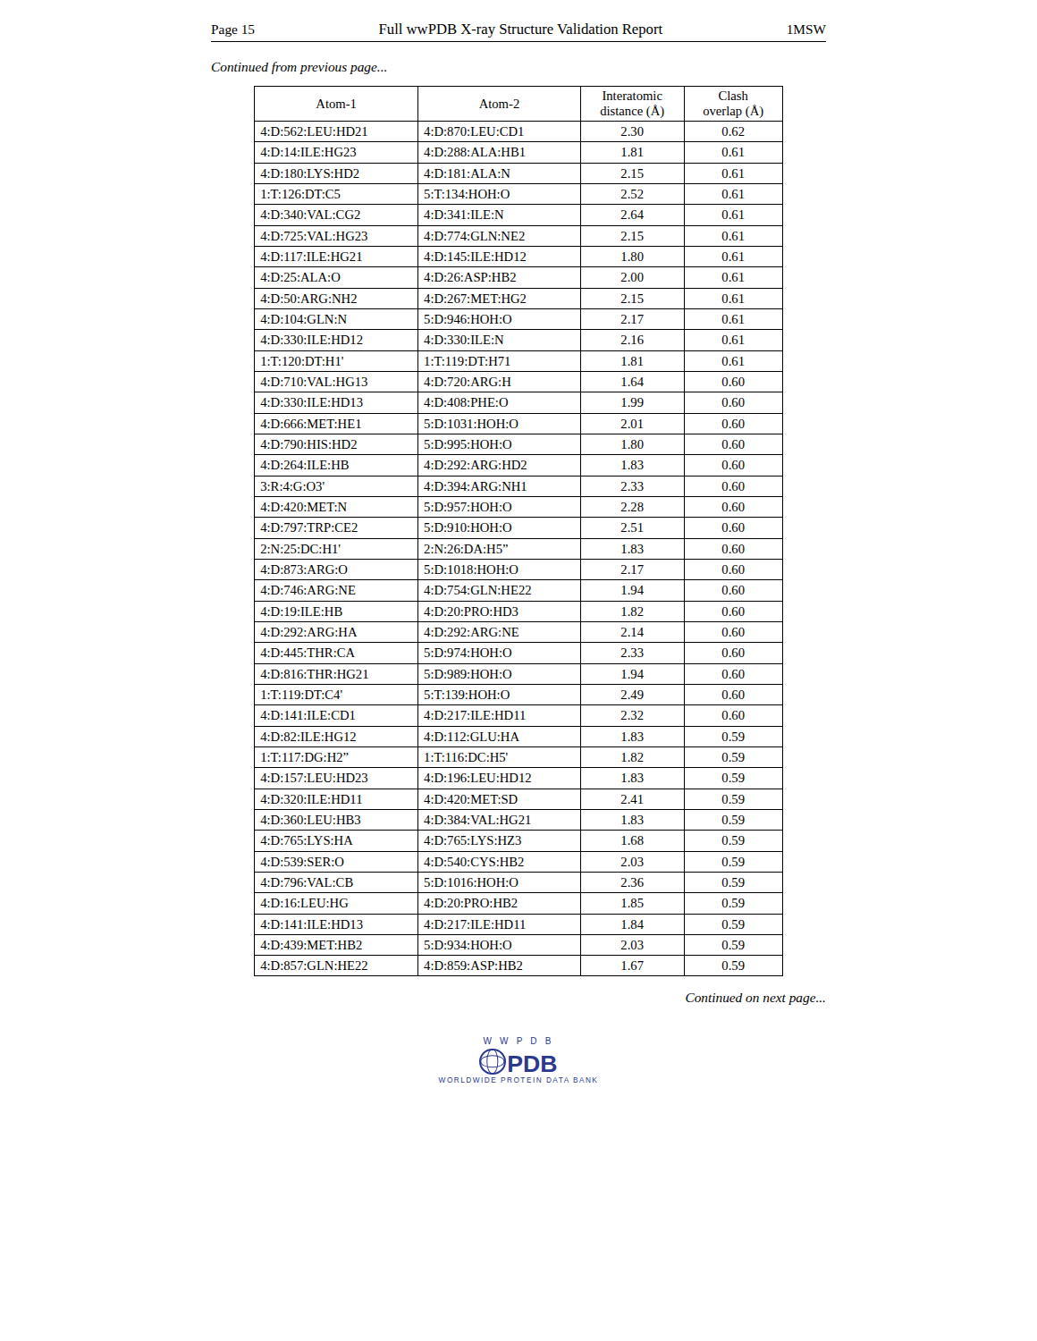Page 15
Full wwPDB X-ray Structure Validation Report
1MSW
Continued from previous page...
Close contacts / clashes
| Atom-1 | Atom-2 | Interatomic distance (Å) | Clash overlap (Å) |
| --- | --- | --- | --- |
| 4:D:562:LEU:HD21 | 4:D:870:LEU:CD1 | 2.30 | 0.62 |
| 4:D:14:ILE:HG23 | 4:D:288:ALA:HB1 | 1.81 | 0.61 |
| 4:D:180:LYS:HD2 | 4:D:181:ALA:N | 2.15 | 0.61 |
| 1:T:126:DT:C5 | 5:T:134:HOH:O | 2.52 | 0.61 |
| 4:D:340:VAL:CG2 | 4:D:341:ILE:N | 2.64 | 0.61 |
| 4:D:725:VAL:HG23 | 4:D:774:GLN:NE2 | 2.15 | 0.61 |
| 4:D:117:ILE:HG21 | 4:D:145:ILE:HD12 | 1.80 | 0.61 |
| 4:D:25:ALA:O | 4:D:26:ASP:HB2 | 2.00 | 0.61 |
| 4:D:50:ARG:NH2 | 4:D:267:MET:HG2 | 2.15 | 0.61 |
| 4:D:104:GLN:N | 5:D:946:HOH:O | 2.17 | 0.61 |
| 4:D:330:ILE:HD12 | 4:D:330:ILE:N | 2.16 | 0.61 |
| 1:T:120:DT:H1' | 1:T:119:DT:H71 | 1.81 | 0.61 |
| 4:D:710:VAL:HG13 | 4:D:720:ARG:H | 1.64 | 0.60 |
| 4:D:330:ILE:HD13 | 4:D:408:PHE:O | 1.99 | 0.60 |
| 4:D:666:MET:HE1 | 5:D:1031:HOH:O | 2.01 | 0.60 |
| 4:D:790:HIS:HD2 | 5:D:995:HOH:O | 1.80 | 0.60 |
| 4:D:264:ILE:HB | 4:D:292:ARG:HD2 | 1.83 | 0.60 |
| 3:R:4:G:O3' | 4:D:394:ARG:NH1 | 2.33 | 0.60 |
| 4:D:420:MET:N | 5:D:957:HOH:O | 2.28 | 0.60 |
| 4:D:797:TRP:CE2 | 5:D:910:HOH:O | 2.51 | 0.60 |
| 2:N:25:DC:H1' | 2:N:26:DA:H5” | 1.83 | 0.60 |
| 4:D:873:ARG:O | 5:D:1018:HOH:O | 2.17 | 0.60 |
| 4:D:746:ARG:NE | 4:D:754:GLN:HE22 | 1.94 | 0.60 |
| 4:D:19:ILE:HB | 4:D:20:PRO:HD3 | 1.82 | 0.60 |
| 4:D:292:ARG:HA | 4:D:292:ARG:NE | 2.14 | 0.60 |
| 4:D:445:THR:CA | 5:D:974:HOH:O | 2.33 | 0.60 |
| 4:D:816:THR:HG21 | 5:D:989:HOH:O | 1.94 | 0.60 |
| 1:T:119:DT:C4' | 5:T:139:HOH:O | 2.49 | 0.60 |
| 4:D:141:ILE:CD1 | 4:D:217:ILE:HD11 | 2.32 | 0.60 |
| 4:D:82:ILE:HG12 | 4:D:112:GLU:HA | 1.83 | 0.59 |
| 1:T:117:DG:H2” | 1:T:116:DC:H5' | 1.82 | 0.59 |
| 4:D:157:LEU:HD23 | 4:D:196:LEU:HD12 | 1.83 | 0.59 |
| 4:D:320:ILE:HD11 | 4:D:420:MET:SD | 2.41 | 0.59 |
| 4:D:360:LEU:HB3 | 4:D:384:VAL:HG21 | 1.83 | 0.59 |
| 4:D:765:LYS:HA | 4:D:765:LYS:HZ3 | 1.68 | 0.59 |
| 4:D:539:SER:O | 4:D:540:CYS:HB2 | 2.03 | 0.59 |
| 4:D:796:VAL:CB | 5:D:1016:HOH:O | 2.36 | 0.59 |
| 4:D:16:LEU:HG | 4:D:20:PRO:HB2 | 1.85 | 0.59 |
| 4:D:141:ILE:HD13 | 4:D:217:ILE:HD11 | 1.84 | 0.59 |
| 4:D:439:MET:HB2 | 5:D:934:HOH:O | 2.03 | 0.59 |
| 4:D:857:GLN:HE22 | 4:D:859:ASP:HB2 | 1.67 | 0.59 |
Continued on next page...
W W P D B
PDB
WORLDWIDE PROTEIN DATA BANK